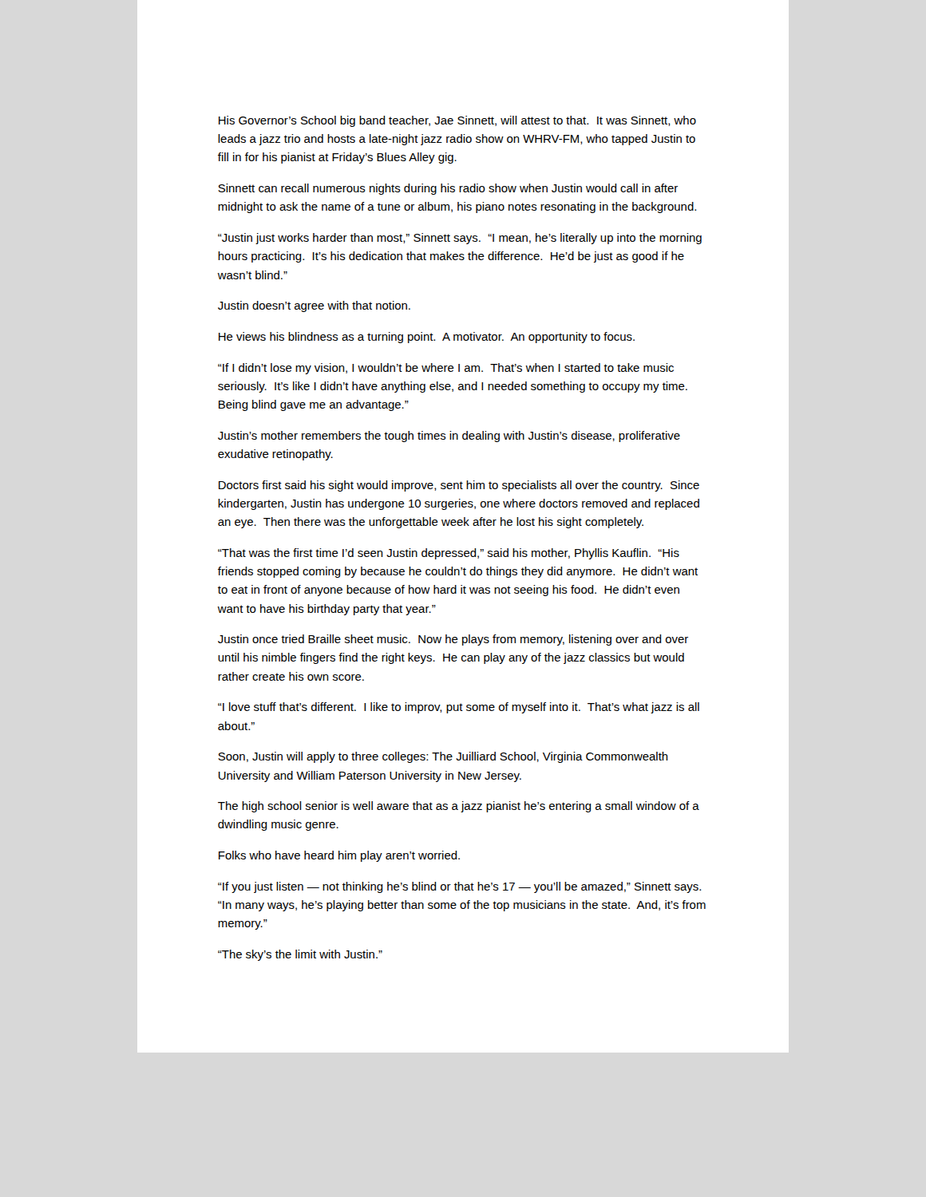His Governor’s School big band teacher, Jae Sinnett, will attest to that. It was Sinnett, who leads a jazz trio and hosts a late-night jazz radio show on WHRV-FM, who tapped Justin to fill in for his pianist at Friday’s Blues Alley gig.
Sinnett can recall numerous nights during his radio show when Justin would call in after midnight to ask the name of a tune or album, his piano notes resonating in the background.
“Justin just works harder than most,” Sinnett says. “I mean, he’s literally up into the morning hours practicing. It’s his dedication that makes the difference. He’d be just as good if he wasn’t blind.”
Justin doesn’t agree with that notion.
He views his blindness as a turning point. A motivator. An opportunity to focus.
“If I didn’t lose my vision, I wouldn’t be where I am. That’s when I started to take music seriously. It’s like I didn’t have anything else, and I needed something to occupy my time. Being blind gave me an advantage.”
Justin’s mother remembers the tough times in dealing with Justin’s disease, proliferative exudative retinopathy.
Doctors first said his sight would improve, sent him to specialists all over the country. Since kindergarten, Justin has undergone 10 surgeries, one where doctors removed and replaced an eye. Then there was the unforgettable week after he lost his sight completely.
“That was the first time I’d seen Justin depressed,” said his mother, Phyllis Kauflin. “His friends stopped coming by because he couldn’t do things they did anymore. He didn’t want to eat in front of anyone because of how hard it was not seeing his food. He didn’t even want to have his birthday party that year.”
Justin once tried Braille sheet music. Now he plays from memory, listening over and over until his nimble fingers find the right keys. He can play any of the jazz classics but would rather create his own score.
“I love stuff that’s different. I like to improv, put some of myself into it. That’s what jazz is all about.”
Soon, Justin will apply to three colleges: The Juilliard School, Virginia Commonwealth University and William Paterson University in New Jersey.
The high school senior is well aware that as a jazz pianist he’s entering a small window of a dwindling music genre.
Folks who have heard him play aren’t worried.
“If you just listen — not thinking he’s blind or that he’s 17 — you’ll be amazed,” Sinnett says. “In many ways, he’s playing better than some of the top musicians in the state. And, it’s from memory.”
“The sky’s the limit with Justin.”